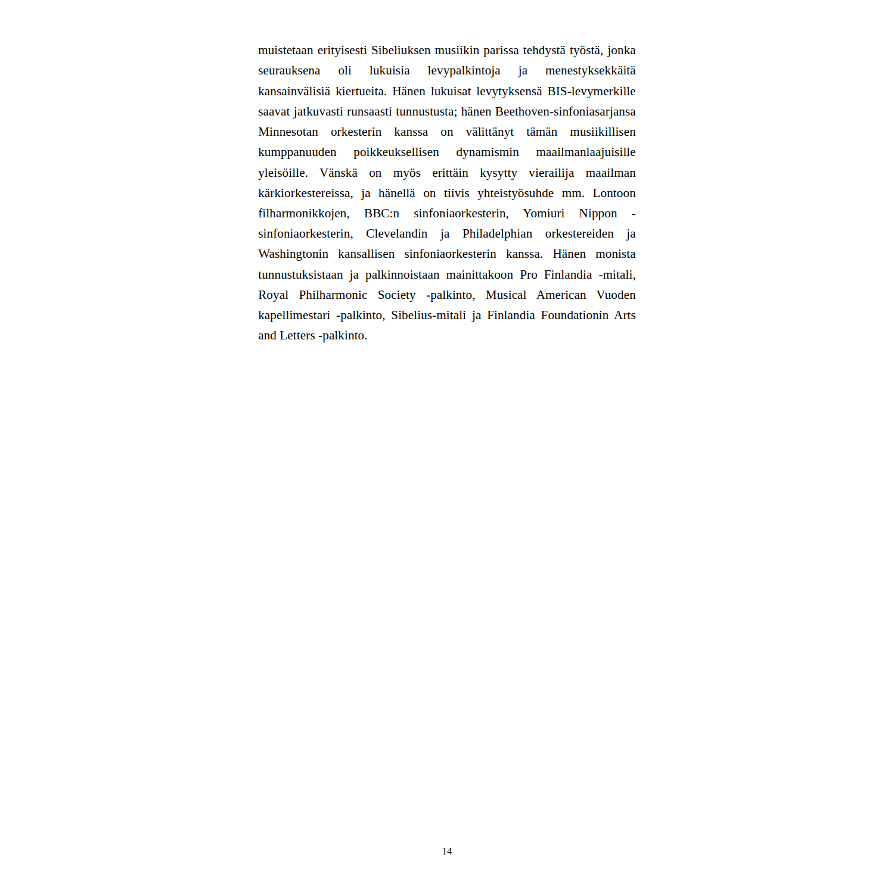muistetaan erityisesti Sibeliuksen musiikin parissa tehdystä työstä, jonka seurauksena oli lukuisia levypalkintoja ja menestyksekkäitä kansainvälisiä kiertueita. Hänen lukuisat levytyksensä BIS-levymerkille saavat jatkuvasti runsaasti tunnustusta; hänen Beethoven-sinfoniasarjansa Minnesotan orkesterin kanssa on välittänyt tämän musiikillisen kumppanuuden poikkeuksellisen dynamismin maailmanlaajuisille yleisöille. Vänskä on myös erittäin kysytty vierailija maailman kärkiorkestereissa, ja hänellä on tiivis yhteistyösuhde mm. Lontoon filharmonikkojen, BBC:n sinfoniaorkesterin, Yomiuri Nippon -sinfoniaorkesterin, Clevelandin ja Philadelphian orkestereiden ja Washingtonin kansallisen sinfoniaorkesterin kanssa. Hänen monista tunnustuksistaan ja palkinnoistaan mainittakoon Pro Finlandia -mitali, Royal Philharmonic Society -palkinto, Musical American Vuoden kapellimestari -palkinto, Sibelius-mitali ja Finlandia Foundationin Arts and Letters -palkinto.
14